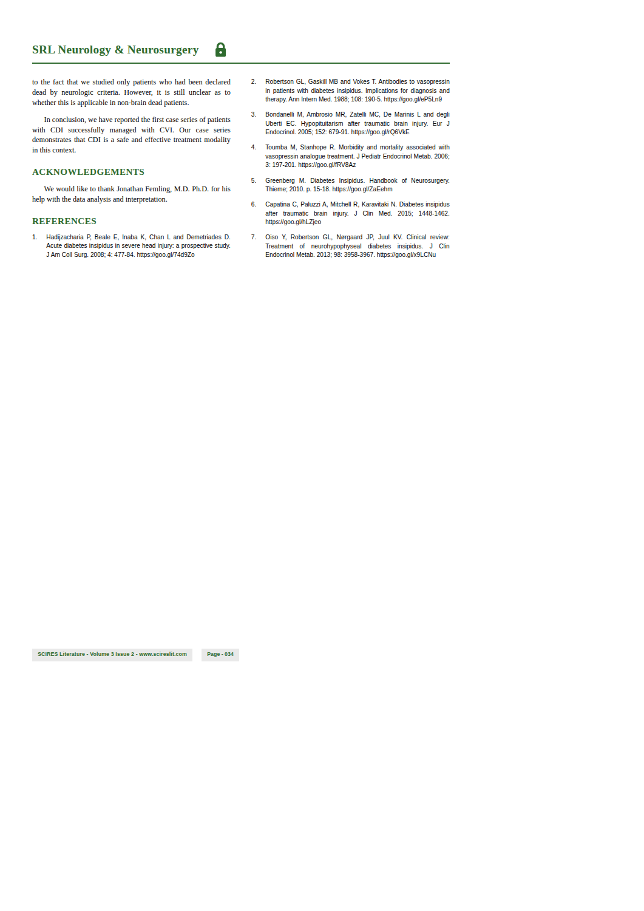SRL Neurology & Neurosurgery
to the fact that we studied only patients who had been declared dead by neurologic criteria. However, it is still unclear as to whether this is applicable in non-brain dead patients.
In conclusion, we have reported the first case series of patients with CDI successfully managed with CVI. Our case series demonstrates that CDI is a safe and effective treatment modality in this context.
Acknowledgements
We would like to thank Jonathan Femling, M.D. Ph.D. for his help with the data analysis and interpretation.
References
1. Hadijzacharia P, Beale E, Inaba K, Chan L and Demetriades D. Acute diabetes insipidus in severe head injury: a prospective study. J Am Coll Surg. 2008; 4: 477-84. https://goo.gl/74d9Zo
2. Robertson GL, Gaskill MB and Vokes T. Antibodies to vasopressin in patients with diabetes insipidus. Implications for diagnosis and therapy. Ann Intern Med. 1988; 108: 190-5. https://goo.gl/eP5Ln9
3. Bondanelli M, Ambrosio MR, Zatelli MC, De Marinis L and degli Uberti EC. Hypopituitarism after traumatic brain injury. Eur J Endocrinol. 2005; 152: 679-91. https://goo.gl/rQ6VkE
4. Toumba M, Stanhope R. Morbidity and mortality associated with vasopressin analogue treatment. J Pediatr Endocrinol Metab. 2006; 3: 197-201. https://goo.gl/fRV8Az
5. Greenberg M. Diabetes Insipidus. Handbook of Neurosurgery. Thieme; 2010. p. 15-18. https://goo.gl/ZaEehm
6. Capatina C, Paluzzi A, Mitchell R, Karavitaki N. Diabetes insipidus after traumatic brain injury. J Clin Med. 2015; 1448-1462. https://goo.gl/hLZjeo
7. Oiso Y, Robertson GL, Nørgaard JP, Juul KV. Clinical review: Treatment of neurohypophyseal diabetes insipidus. J Clin Endocrinol Metab. 2013; 98: 3958-3967. https://goo.gl/x9LCNu
SCIRES Literature - Volume 3 Issue 2 - www.scireslit.com Page - 034